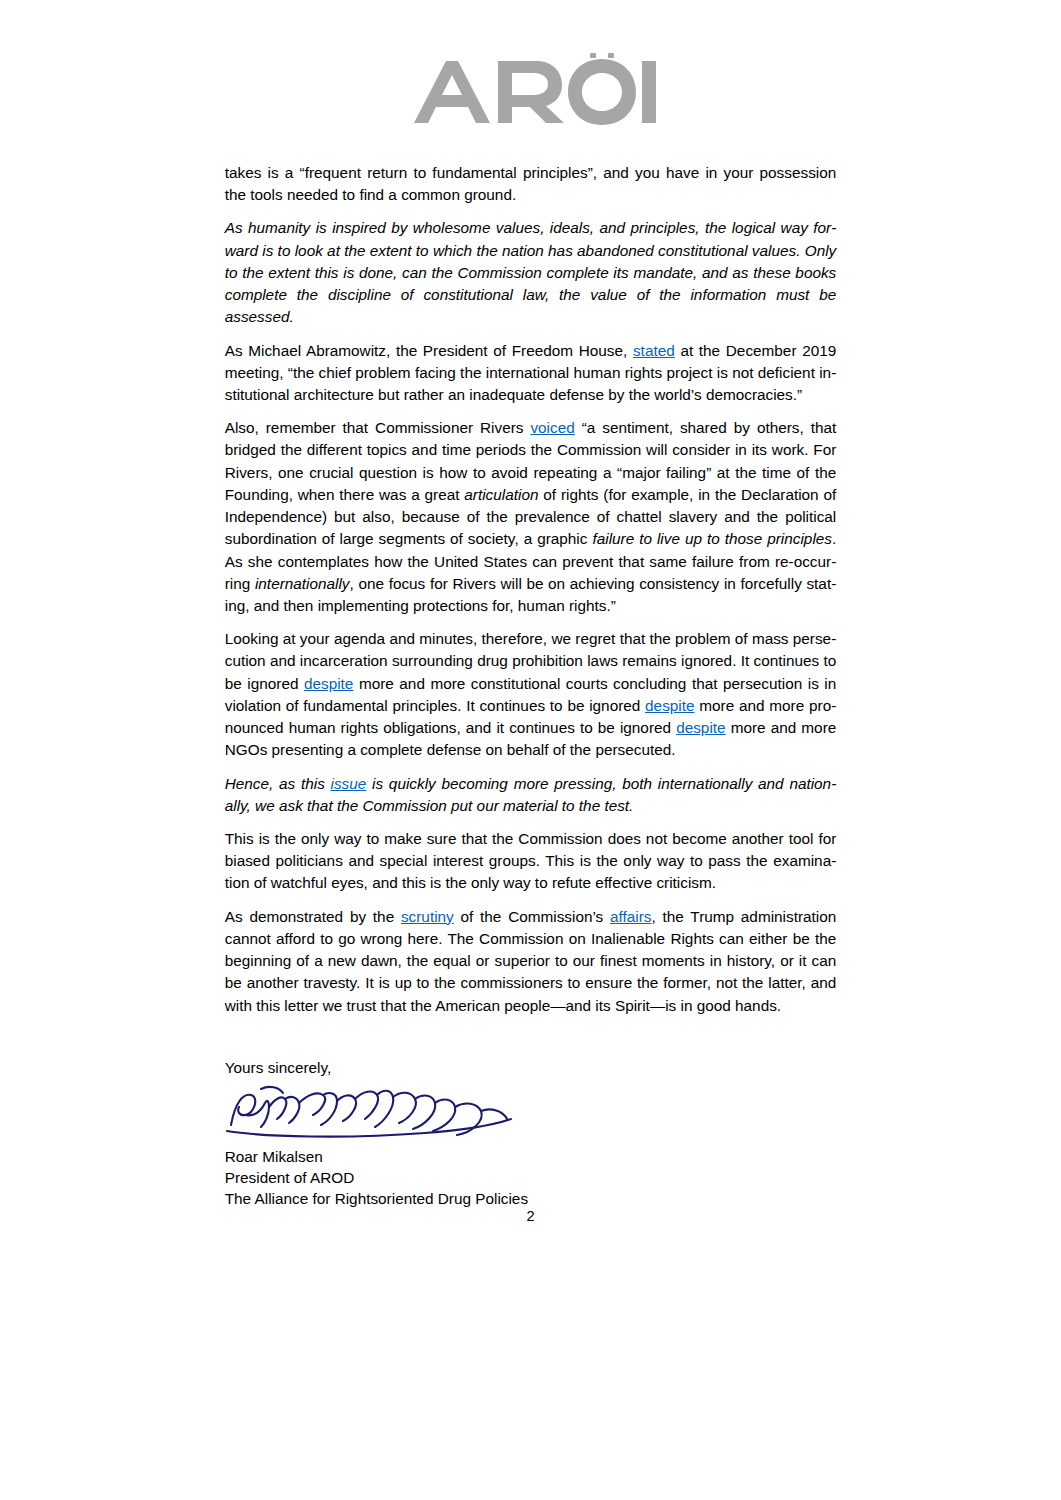takes is a “frequent return to fundamental principles”, and you have in your possession the tools needed to find a common ground.
As humanity is inspired by wholesome values, ideals, and principles, the logical way forward is to look at the extent to which the nation has abandoned constitutional values. Only to the extent this is done, can the Commission complete its mandate, and as these books complete the discipline of constitutional law, the value of the information must be assessed.
As Michael Abramowitz, the President of Freedom House, stated at the December 2019 meeting, “the chief problem facing the international human rights project is not deficient institutional architecture but rather an inadequate defense by the world’s democracies.”
Also, remember that Commissioner Rivers voiced “a sentiment, shared by others, that bridged the different topics and time periods the Commission will consider in its work. For Rivers, one crucial question is how to avoid repeating a “major failing” at the time of the Founding, when there was a great articulation of rights (for example, in the Declaration of Independence) but also, because of the prevalence of chattel slavery and the political subordination of large segments of society, a graphic failure to live up to those principles. As she contemplates how the United States can prevent that same failure from re-occurring internationally, one focus for Rivers will be on achieving consistency in forcefully stating, and then implementing protections for, human rights.”
Looking at your agenda and minutes, therefore, we regret that the problem of mass persecution and incarceration surrounding drug prohibition laws remains ignored. It continues to be ignored despite more and more constitutional courts concluding that persecution is in violation of fundamental principles. It continues to be ignored despite more and more pronounced human rights obligations, and it continues to be ignored despite more and more NGOs presenting a complete defense on behalf of the persecuted.
Hence, as this issue is quickly becoming more pressing, both internationally and nationally, we ask that the Commission put our material to the test.
This is the only way to make sure that the Commission does not become another tool for biased politicians and special interest groups. This is the only way to pass the examination of watchful eyes, and this is the only way to refute effective criticism.
As demonstrated by the scrutiny of the Commission’s affairs, the Trump administration cannot afford to go wrong here. The Commission on Inalienable Rights can either be the beginning of a new dawn, the equal or superior to our finest moments in history, or it can be another travesty. It is up to the commissioners to ensure the former, not the latter, and with this letter we trust that the American people—and its Spirit—is in good hands.
Yours sincerely,
Roar Mikalsen
President of AROD
The Alliance for Rightsoriented Drug Policies
2